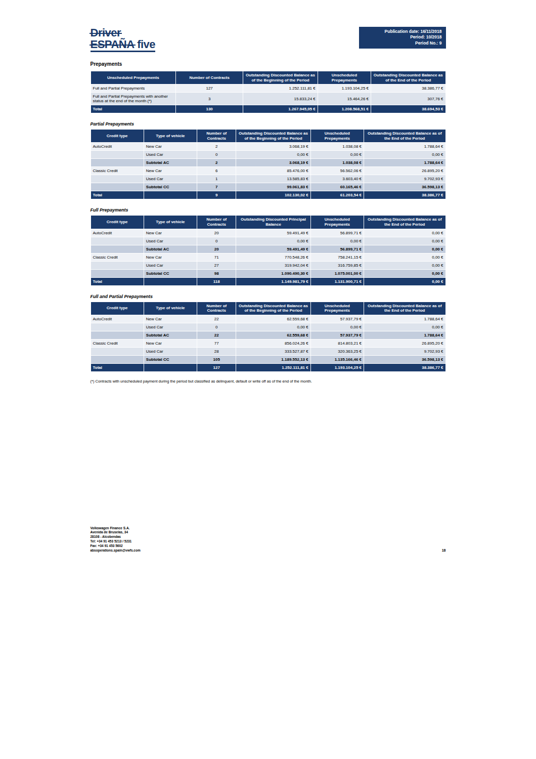Driver
ESPAÑA five
Publication date: 16/11/2018
Period: 10/2018
Period No.: 9
Prepayments
| Unscheduled Prepayments | Number of Contracts | Outstanding Discounted Balance as of the Beginning of the Period | Unscheduled Prepayments | Outstanding Discounted Balance as of the End of the Period |
| --- | --- | --- | --- | --- |
| Full and Partial Prepayments | 127 | 1.252.111,81 € | 1.193.104,25 € | 38.386,77 € |
| Full and Partial Prepayments with another status at the end of the month (*) | 3 | 15.833,24 € | 15.464,26 € | 307,76 € |
| Total | 130 | 1.267.945,05 € | 1.208.568,51 € | 38.694,53 € |
Partial Prepayments
| Credit type | Type of vehicle | Number of Contracts | Outstanding Discounted Balance as of the Beginning of the Period | Unscheduled Prepayments | Outstanding Discounted Balance as of the End of the Period |
| --- | --- | --- | --- | --- | --- |
| AutoCredit | New Car | 2 | 3.068,19 € | 1.038,08 € | 1.788,64 € |
| | Used Car | 0 | 0,00 € | 0,00 € | 0,00 € |
| | Subtotal AC | 2 | 3.068,19 € | 1.038,08 € | 1.788,64 € |
| Classic Credit | New Car | 6 | 85.476,00 € | 56.562,06 € | 26.895,20 € |
| | Used Car | 1 | 13.585,83 € | 3.603,40 € | 9.702,93 € |
| | Subtotal CC | 7 | 99.061,83 € | 60.165,46 € | 36.598,13 € |
| Total | | 9 | 102.130,02 € | 61.203,54 € | 38.386,77 € |
Full Prepayments
| Credit type | Type of vehicle | Number of Contracts | Outstanding Discounted Principal Balance | Unscheduled Prepayments | Outstanding Discounted Balance as of the End of the Period |
| --- | --- | --- | --- | --- | --- |
| AutoCredit | New Car | 20 | 59.491,49 € | 56.899,71 € | 0,00 € |
| | Used Car | 0 | 0,00 € | 0,00 € | 0,00 € |
| | Subtotal AC | 20 | 59.491,49 € | 56.899,71 € | 0,00 € |
| Classic Credit | New Car | 71 | 770.548,26 € | 758.241,15 € | 0,00 € |
| | Used Car | 27 | 319.942,04 € | 316.759,85 € | 0,00 € |
| | Subtotal CC | 98 | 1.090.490,30 € | 1.075.001,00 € | 0,00 € |
| Total | | 118 | 1.149.981,79 € | 1.131.900,71 € | 0,00 € |
Full and Partial Prepayments
| Credit type | Type of vehicle | Number of Contracts | Outstanding Discounted Balance as of the Beginning of the Period | Unscheduled Prepayments | Outstanding Discounted Balance as of the End of the Period |
| --- | --- | --- | --- | --- | --- |
| AutoCredit | New Car | 22 | 62.559,68 € | 57.937,79 € | 1.788,64 € |
| | Used Car | 0 | 0,00 € | 0,00 € | 0,00 € |
| | Subtotal AC | 22 | 62.559,68 € | 57.937,79 € | 1.788,64 € |
| Classic Credit | New Car | 77 | 856.024,26 € | 814.803,21 € | 26.895,20 € |
| | Used Car | 28 | 333.527,87 € | 320.363,25 € | 9.702,93 € |
| | Subtotal CC | 105 | 1.189.552,13 € | 1.135.166,46 € | 36.598,13 € |
| Total | | 127 | 1.252.111,81 € | 1.193.104,25 € | 38.386,77 € |
(*) Contracts with unscheduled payment during the period but classified as delinquent, default or write off as of the end of the month.
Volkswagen Finance S.A.
Avenida de Bruselas, 34
28108 - Alcobendas
Tel: +34 91 453 5213 / 5231
Fax: +34 91 453 5602
absoperations.spain@vwfs.com
18